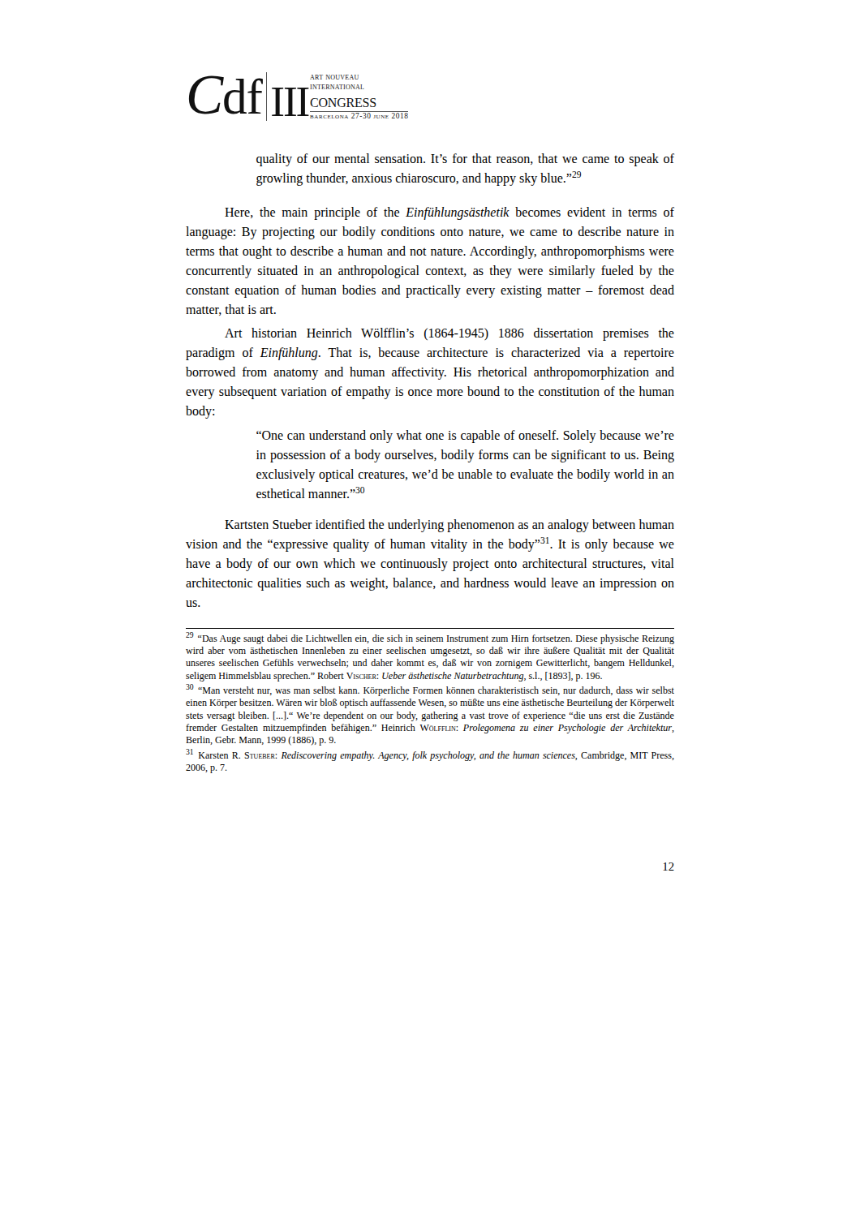Cdf III art nouveau international congress barcelona 27-30 june 2018
quality of our mental sensation. It’s for that reason, that we came to speak of growling thunder, anxious chiaroscuro, and happy sky blue.”29
Here, the main principle of the Einfühlungsästhetik becomes evident in terms of language: By projecting our bodily conditions onto nature, we came to describe nature in terms that ought to describe a human and not nature. Accordingly, anthropomorphisms were concurrently situated in an anthropological context, as they were similarly fueled by the constant equation of human bodies and practically every existing matter – foremost dead matter, that is art.
Art historian Heinrich Wölfflin’s (1864-1945) 1886 dissertation premises the paradigm of Einfühlung. That is, because architecture is characterized via a repertoire borrowed from anatomy and human affectivity. His rhetorical anthropomorphization and every subsequent variation of empathy is once more bound to the constitution of the human body:
“One can understand only what one is capable of oneself. Solely because we’re in possession of a body ourselves, bodily forms can be significant to us. Being exclusively optical creatures, we’d be unable to evaluate the bodily world in an esthetical manner.”30
Kartsten Stueber identified the underlying phenomenon as an analogy between human vision and the “expressive quality of human vitality in the body”31. It is only because we have a body of our own which we continuously project onto architectural structures, vital architectonic qualities such as weight, balance, and hardness would leave an impression on us.
29 “Das Auge saugt dabei die Lichtwellen ein, die sich in seinem Instrument zum Hirn fortsetzen. Diese physische Reizung wird aber vom ästhetischen Innenleben zu einer seelischen umgesetzt, so daß wir ihre äußere Qualität mit der Qualität unseres seelischen Gefühls verwechseln; und daher kommt es, daß wir von zornigem Gewitterlicht, bangem Helldunkel, seligem Himmelsblau sprechen.” Robert Vischer: Ueber ästhetische Naturbetrachtung, s.l., [1893], p. 196.
30 “Man versteht nur, was man selbst kann. Körperliche Formen können charakteristisch sein, nur dadurch, dass wir selbst einen Körper besitzen. Wären wir bloß optisch auffassende Wesen, so müßte uns eine ästhetische Beurteilung der Körperwelt stets versagt bleiben. [...].“ We’re dependent on our body, gathering a vast trove of experience “die uns erst die Zustände fremder Gestalten mitzuempfinden befähigen.” Heinrich Wölfflin: Prolegomena zu einer Psychologie der Architektur, Berlin, Gebr. Mann, 1999 (1886), p. 9.
31 Karsten R. Stueber: Rediscovering empathy. Agency, folk psychology, and the human sciences, Cambridge, MIT Press, 2006, p. 7.
12